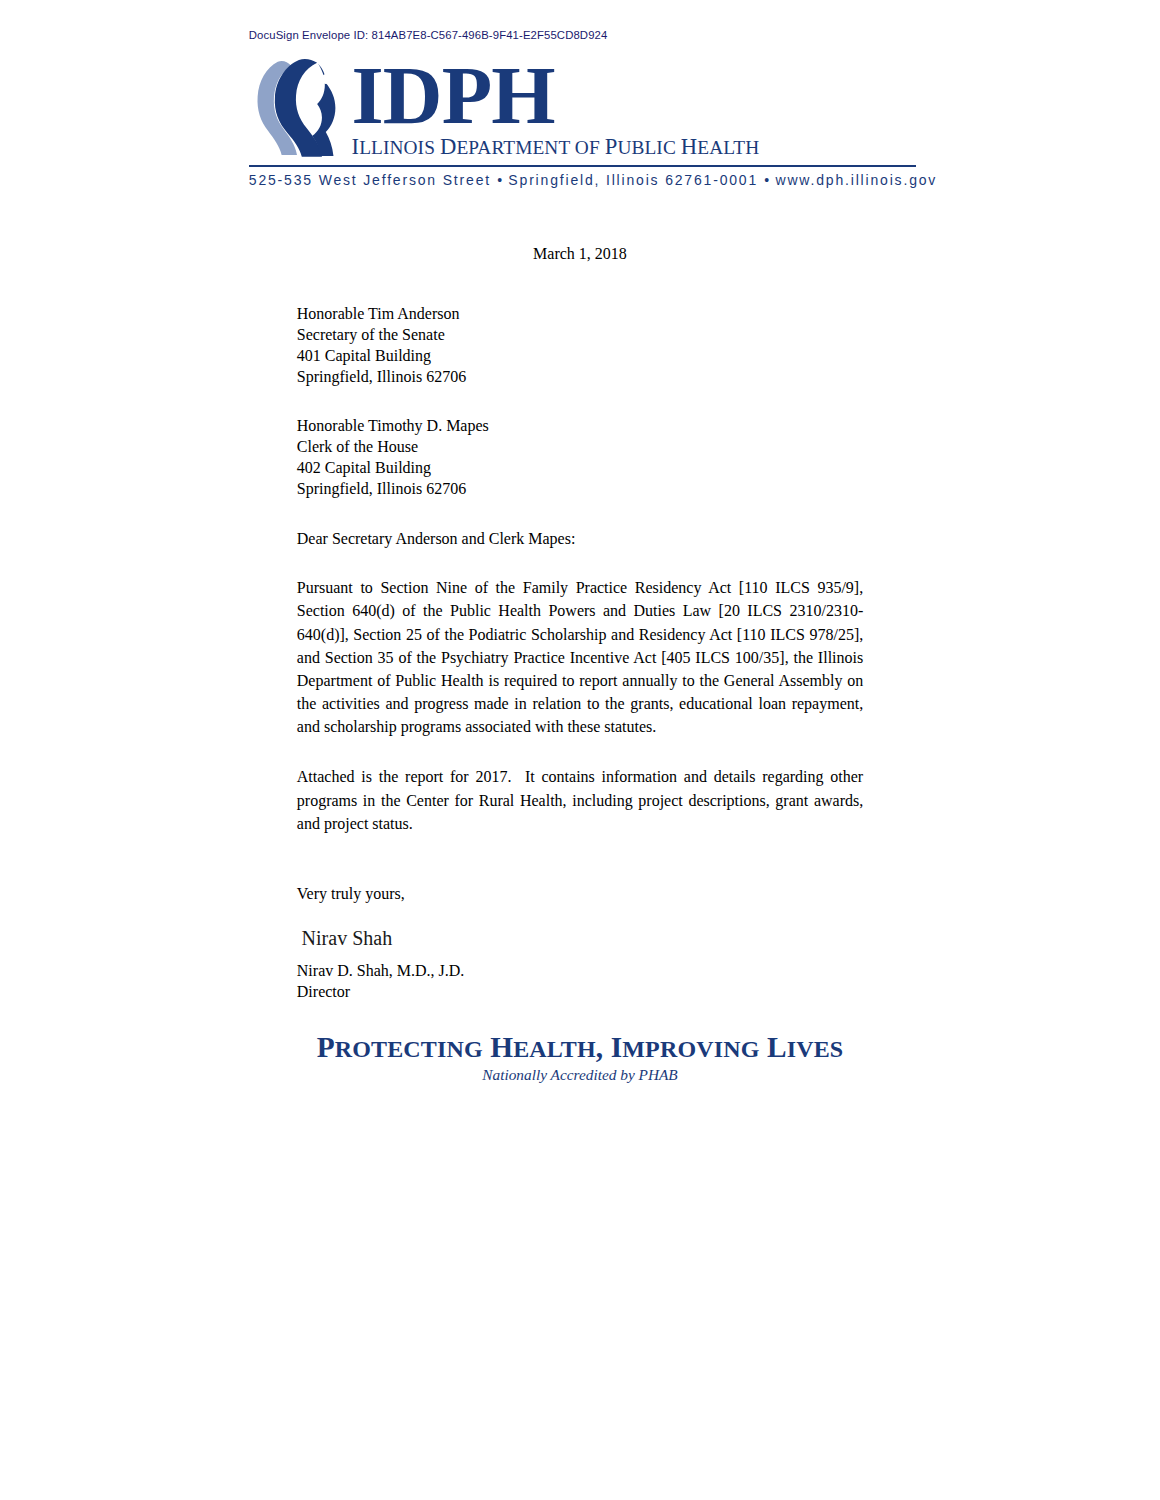DocuSign Envelope ID: 814AB7E8-C567-496B-9F41-E2F55CD8D924
IDPH
ILLINOIS DEPARTMENT OF PUBLIC HEALTH
525-535 West Jefferson Street • Springfield, Illinois 62761-0001 • www.dph.illinois.gov
March 1, 2018
Honorable Tim Anderson
Secretary of the Senate
401 Capital Building
Springfield, Illinois 62706
Honorable Timothy D. Mapes
Clerk of the House
402 Capital Building
Springfield, Illinois 62706
Dear Secretary Anderson and Clerk Mapes:
Pursuant to Section Nine of the Family Practice Residency Act [110 ILCS 935/9], Section 640(d) of the Public Health Powers and Duties Law [20 ILCS 2310/2310-640(d)], Section 25 of the Podiatric Scholarship and Residency Act [110 ILCS 978/25], and Section 35 of the Psychiatry Practice Incentive Act [405 ILCS 100/35], the Illinois Department of Public Health is required to report annually to the General Assembly on the activities and progress made in relation to the grants, educational loan repayment, and scholarship programs associated with these statutes.
Attached is the report for 2017. It contains information and details regarding other programs in the Center for Rural Health, including project descriptions, grant awards, and project status.
Very truly yours,
Nirav Shah
Nirav D. Shah, M.D., J.D.
Director
PROTECTING HEALTH, IMPROVING LIVES
Nationally Accredited by PHAB